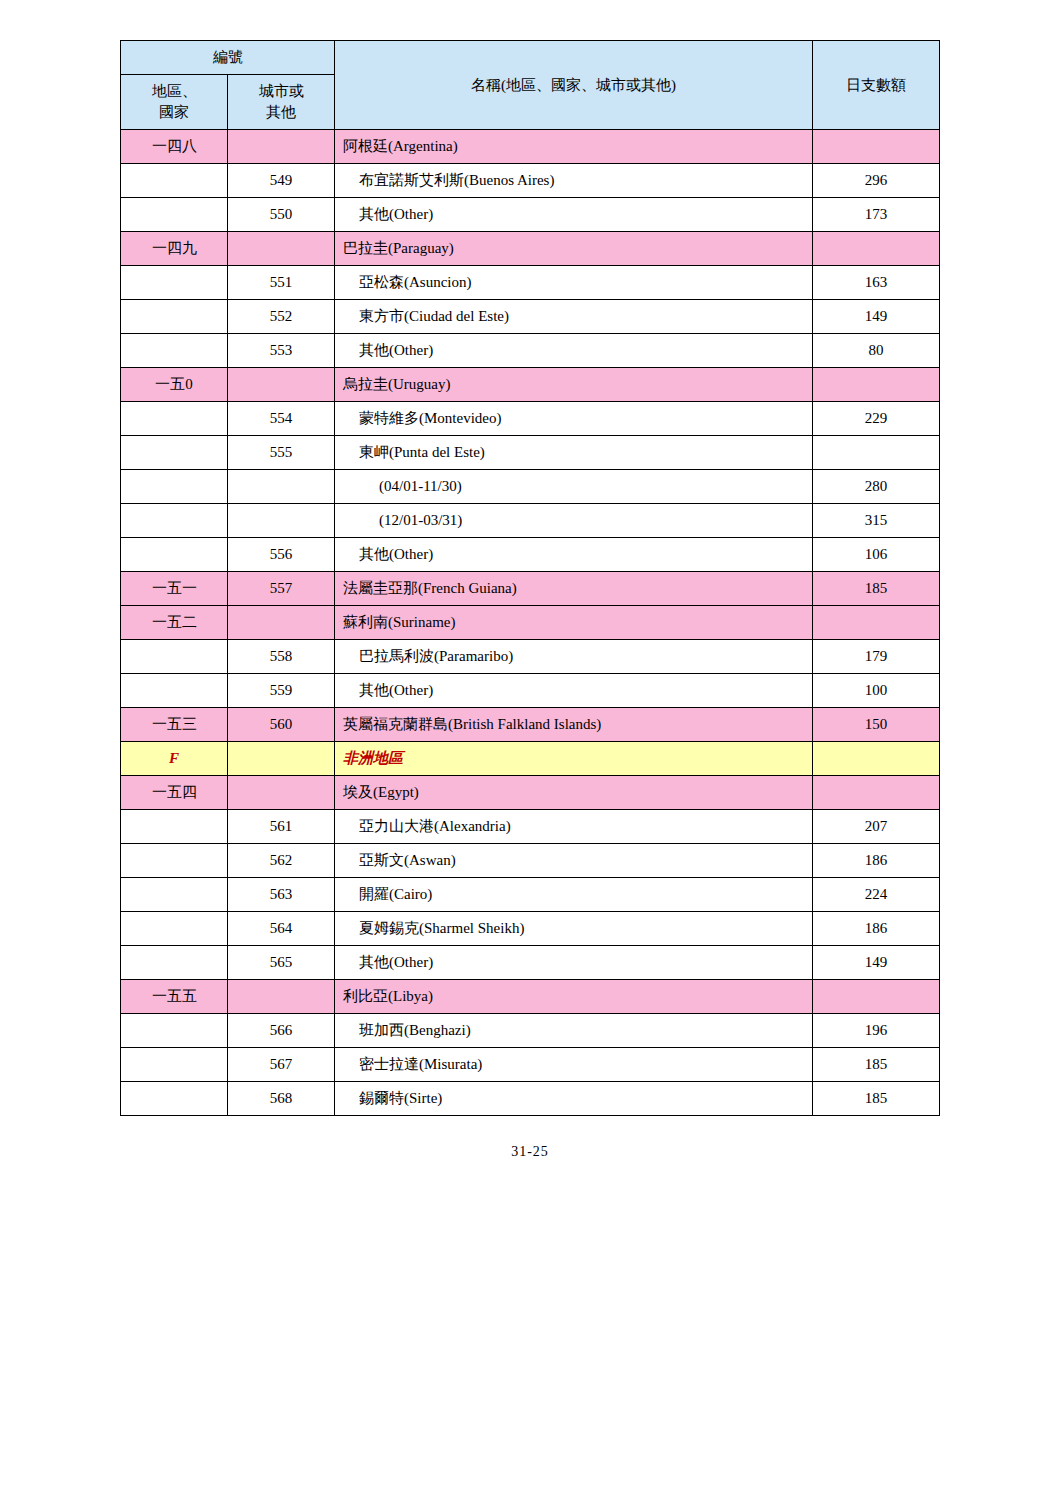| 編號 | 名稱(地區、國家、城市或其他) | 日支數額 |
| --- | --- | --- |
| 地區、 國家 | 城市或 其他 |
| 一四八 | | 阿根廷(Argentina) | |
| | 549 | 布宜諾斯艾利斯(Buenos Aires) | 296 |
| | 550 | 其他(Other) | 173 |
| 一四九 | | 巴拉圭(Paraguay) | |
| | 551 | 亞松森(Asuncion) | 163 |
| | 552 | 東方市(Ciudad del Este) | 149 |
| | 553 | 其他(Other) | 80 |
| 一五0 | | 烏拉圭(Uruguay) | |
| | 554 | 蒙特維多(Montevideo) | 229 |
| | 555 | 東岬(Punta del Este) | |
| | | (04/01-11/30) | 280 |
| | | (12/01-03/31) | 315 |
| | 556 | 其他(Other) | 106 |
| 一五一 | 557 | 法屬圭亞那(French Guiana) | 185 |
| 一五二 | | 蘇利南(Suriname) | |
| | 558 | 巴拉馬利波(Paramaribo) | 179 |
| | 559 | 其他(Other) | 100 |
| 一五三 | 560 | 英屬福克蘭群島(British Falkland Islands) | 150 |
| F | | 非洲地區 | |
| 一五四 | | 埃及(Egypt) | |
| | 561 | 亞力山大港(Alexandria) | 207 |
| | 562 | 亞斯文(Aswan) | 186 |
| | 563 | 開羅(Cairo) | 224 |
| | 564 | 夏姆錫克(Sharmel Sheikh) | 186 |
| | 565 | 其他(Other) | 149 |
| 一五五 | | 利比亞(Libya) | |
| | 566 | 班加西(Benghazi) | 196 |
| | 567 | 密士拉達(Misurata) | 185 |
| | 568 | 錫爾特(Sirte) | 185 |
31-25